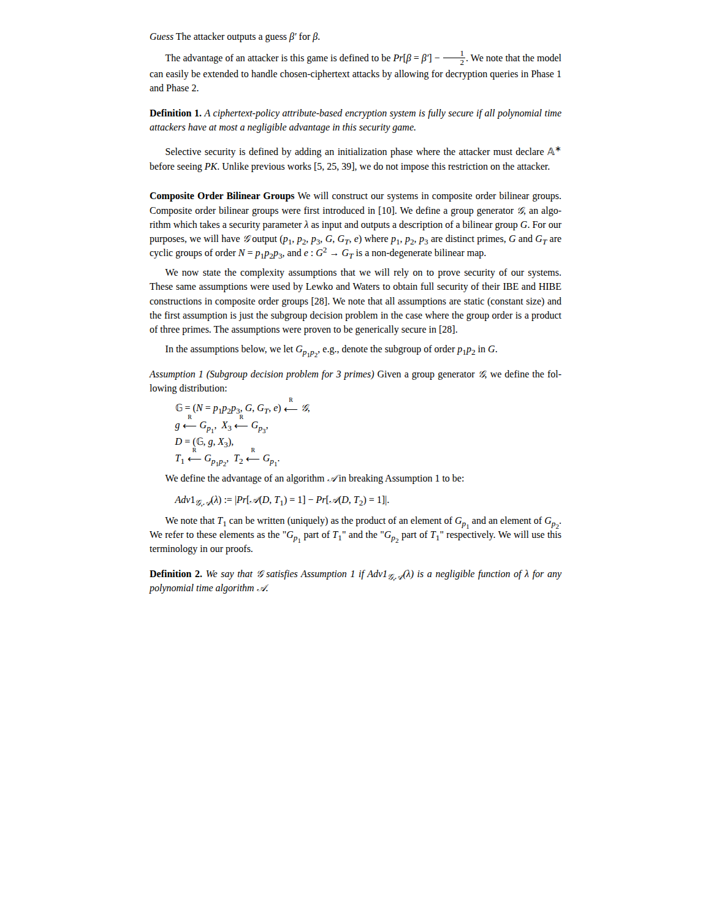Guess The attacker outputs a guess β′ for β.
The advantage of an attacker is this game is defined to be Pr[β = β′] − 12. We note that the model can easily be extended to handle chosen-ciphertext attacks by allowing for decryption queries in Phase 1 and Phase 2.
Definition 1. A ciphertext-policy attribute-based encryption system is fully secure if all polynomial time attackers have at most a negligible advantage in this security game.
Selective security is defined by adding an initialization phase where the attacker must declare 𝔸∗ before seeing PK. Unlike previous works [5, 25, 39], we do not impose this restriction on the attacker.
Composite Order Bilinear Groups We will construct our systems in composite order bilinear groups. Composite order bilinear groups were first introduced in [10]. We define a group generator 𝒢, an algorithm which takes a security parameter λ as input and outputs a description of a bilinear group G. For our purposes, we will have 𝒢 output (p1, p2, p3, G, GT, e) where p1, p2, p3 are distinct primes, G and GT are cyclic groups of order N = p1p2p3, and e : G2 → GT is a non-degenerate bilinear map.
We now state the complexity assumptions that we will rely on to prove security of our systems. These same assumptions were used by Lewko and Waters to obtain full security of their IBE and HIBE constructions in composite order groups [28]. We note that all assumptions are static (constant size) and the first assumption is just the subgroup decision problem in the case where the group order is a product of three primes. The assumptions were proven to be generically secure in [28].
In the assumptions below, we let Gp1p2, e.g., denote the subgroup of order p1p2 in G.
Assumption 1 (Subgroup decision problem for 3 primes) Given a group generator 𝒢, we define the following distribution:
𝔾 = (N = p1p2p3, G, GT, e) R⟵ 𝒢,
g R⟵ Gp1, X3 R⟵ Gp3,
D = (𝔾, g, X3),
T1 R⟵ Gp1p2, T2 R⟵ Gp1.
We define the advantage of an algorithm 𝒜 in breaking Assumption 1 to be:
Adv1𝒢,𝒜(λ) := |Pr[𝒜(D, T1) = 1] − Pr[𝒜(D, T2) = 1]|.
We note that T1 can be written (uniquely) as the product of an element of Gp1 and an element of Gp2. We refer to these elements as the "Gp1 part of T1" and the "Gp2 part of T1" respectively. We will use this terminology in our proofs.
Definition 2. We say that 𝒢 satisfies Assumption 1 if Adv1𝒢,𝒜(λ) is a negligible function of λ for any polynomial time algorithm 𝒜.